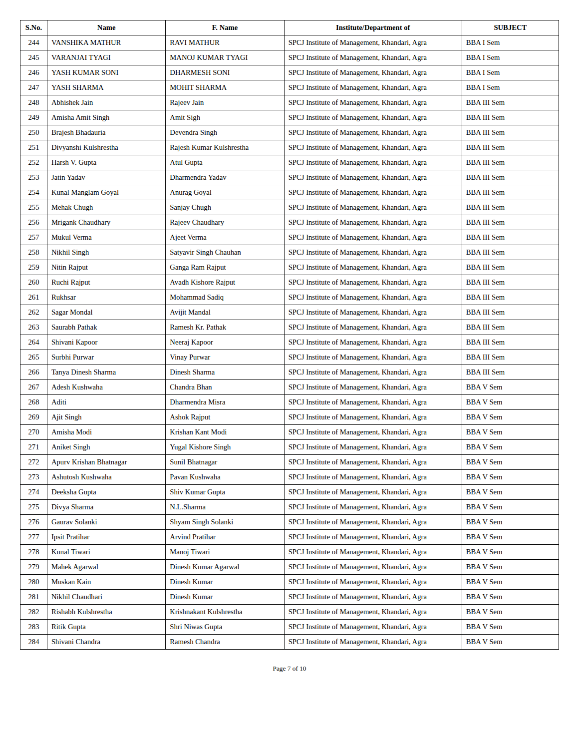| S.No. | Name | F. Name | Institute/Department of | SUBJECT |
| --- | --- | --- | --- | --- |
| 244 | VANSHIKA MATHUR | RAVI MATHUR | SPCJ Institute of Management, Khandari, Agra | BBA I Sem |
| 245 | VARANJAI TYAGI | MANOJ KUMAR TYAGI | SPCJ Institute of Management, Khandari, Agra | BBA I Sem |
| 246 | YASH KUMAR SONI | DHARMESH SONI | SPCJ Institute of Management, Khandari, Agra | BBA I Sem |
| 247 | YASH SHARMA | MOHIT SHARMA | SPCJ Institute of Management, Khandari, Agra | BBA I Sem |
| 248 | Abhishek Jain | Rajeev Jain | SPCJ Institute of Management, Khandari, Agra | BBA III Sem |
| 249 | Amisha Amit Singh | Amit Sigh | SPCJ Institute of Management, Khandari, Agra | BBA III Sem |
| 250 | Brajesh Bhadauria | Devendra Singh | SPCJ Institute of Management, Khandari, Agra | BBA III Sem |
| 251 | Divyanshi Kulshrestha | Rajesh Kumar Kulshrestha | SPCJ Institute of Management, Khandari, Agra | BBA III Sem |
| 252 | Harsh V. Gupta | Atul Gupta | SPCJ Institute of Management, Khandari, Agra | BBA III Sem |
| 253 | Jatin Yadav | Dharmendra Yadav | SPCJ Institute of Management, Khandari, Agra | BBA III Sem |
| 254 | Kunal Manglam Goyal | Anurag Goyal | SPCJ Institute of Management, Khandari, Agra | BBA III Sem |
| 255 | Mehak Chugh | Sanjay Chugh | SPCJ Institute of Management, Khandari, Agra | BBA III Sem |
| 256 | Mrigank Chaudhary | Rajeev Chaudhary | SPCJ Institute of Management, Khandari, Agra | BBA III Sem |
| 257 | Mukul Verma | Ajeet Verma | SPCJ Institute of Management, Khandari, Agra | BBA III Sem |
| 258 | Nikhil Singh | Satyavir Singh Chauhan | SPCJ Institute of Management, Khandari, Agra | BBA III Sem |
| 259 | Nitin Rajput | Ganga Ram Rajput | SPCJ Institute of Management, Khandari, Agra | BBA III Sem |
| 260 | Ruchi Rajput | Avadh Kishore Rajput | SPCJ Institute of Management, Khandari, Agra | BBA III Sem |
| 261 | Rukhsar | Mohammad Sadiq | SPCJ Institute of Management, Khandari, Agra | BBA III Sem |
| 262 | Sagar Mondal | Avijit Mandal | SPCJ Institute of Management, Khandari, Agra | BBA III Sem |
| 263 | Saurabh Pathak | Ramesh Kr. Pathak | SPCJ Institute of Management, Khandari, Agra | BBA III Sem |
| 264 | Shivani Kapoor | Neeraj Kapoor | SPCJ Institute of Management, Khandari, Agra | BBA III Sem |
| 265 | Surbhi Purwar | Vinay Purwar | SPCJ Institute of Management, Khandari, Agra | BBA III Sem |
| 266 | Tanya Dinesh Sharma | Dinesh Sharma | SPCJ Institute of Management, Khandari, Agra | BBA III Sem |
| 267 | Adesh Kushwaha | Chandra Bhan | SPCJ Institute of Management, Khandari, Agra | BBA V Sem |
| 268 | Aditi | Dharmendra Misra | SPCJ Institute of Management, Khandari, Agra | BBA V Sem |
| 269 | Ajit Singh | Ashok Rajput | SPCJ Institute of Management, Khandari, Agra | BBA V Sem |
| 270 | Amisha Modi | Krishan Kant Modi | SPCJ Institute of Management, Khandari, Agra | BBA V Sem |
| 271 | Aniket Singh | Yugal Kishore Singh | SPCJ Institute of Management, Khandari, Agra | BBA V Sem |
| 272 | Apurv Krishan Bhatnagar | Sunil Bhatnagar | SPCJ Institute of Management, Khandari, Agra | BBA V Sem |
| 273 | Ashutosh Kushwaha | Pavan Kushwaha | SPCJ Institute of Management, Khandari, Agra | BBA V Sem |
| 274 | Deeksha Gupta | Shiv Kumar Gupta | SPCJ Institute of Management, Khandari, Agra | BBA V Sem |
| 275 | Divya Sharma | N.L.Sharma | SPCJ Institute of Management, Khandari, Agra | BBA V Sem |
| 276 | Gaurav Solanki | Shyam Singh Solanki | SPCJ Institute of Management, Khandari, Agra | BBA V Sem |
| 277 | Ipsit Pratihar | Arvind Pratihar | SPCJ Institute of Management, Khandari, Agra | BBA V Sem |
| 278 | Kunal Tiwari | Manoj Tiwari | SPCJ Institute of Management, Khandari, Agra | BBA V Sem |
| 279 | Mahek Agarwal | Dinesh Kumar Agarwal | SPCJ Institute of Management, Khandari, Agra | BBA V Sem |
| 280 | Muskan Kain | Dinesh Kumar | SPCJ Institute of Management, Khandari, Agra | BBA V Sem |
| 281 | Nikhil Chaudhari | Dinesh Kumar | SPCJ Institute of Management, Khandari, Agra | BBA V Sem |
| 282 | Rishabh Kulshrestha | Krishnakant Kulshrestha | SPCJ Institute of Management, Khandari, Agra | BBA V Sem |
| 283 | Ritik Gupta | Shri Niwas Gupta | SPCJ Institute of Management, Khandari, Agra | BBA V Sem |
| 284 | Shivani Chandra | Ramesh Chandra | SPCJ Institute of Management, Khandari, Agra | BBA V Sem |
Page 7 of 10